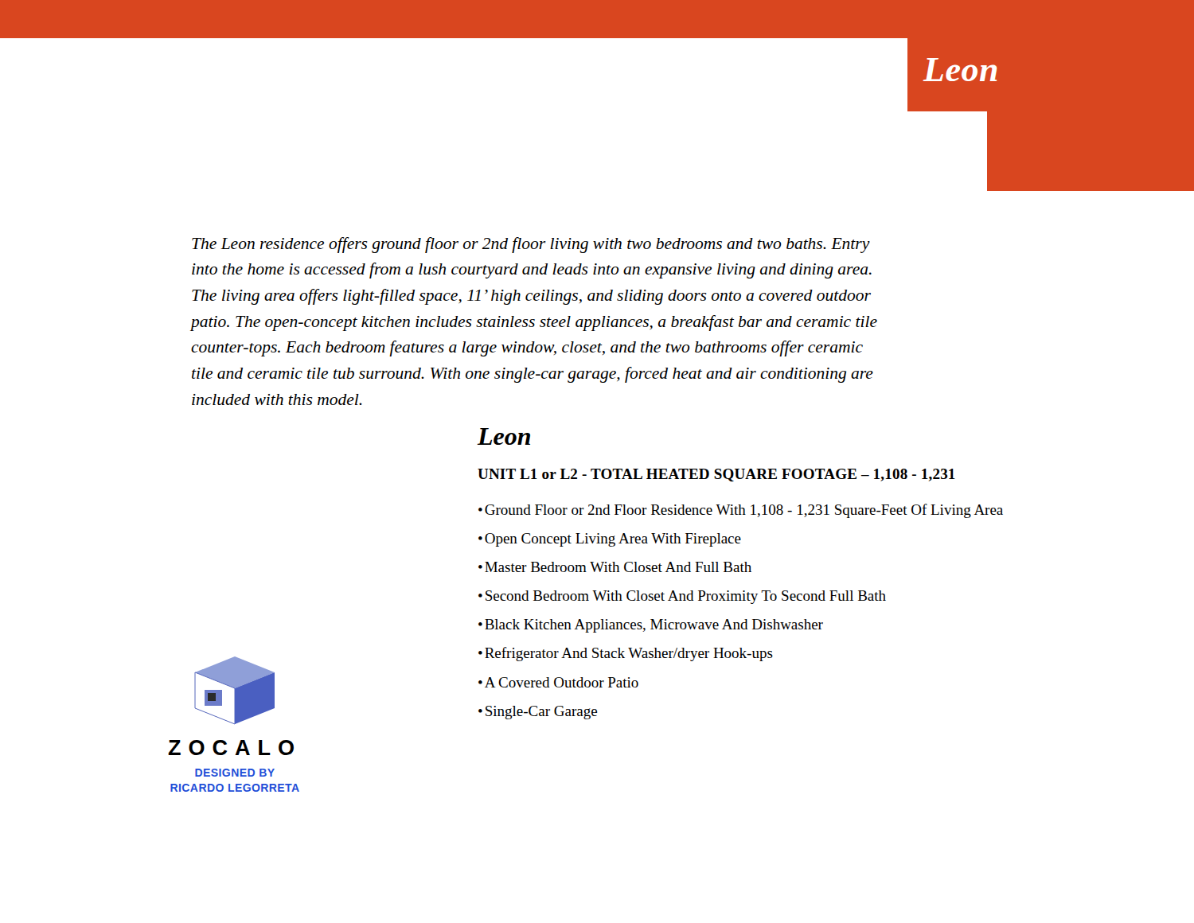Leon
The Leon residence offers ground floor or 2nd floor living with two bedrooms and two baths. Entry into the home is accessed from a lush courtyard and leads into an expansive living and dining area. The living area offers light-filled space, 11’ high ceilings, and sliding doors onto a covered outdoor patio. The open-concept kitchen includes stainless steel appliances, a breakfast bar and ceramic tile counter-tops. Each bedroom features a large window, closet, and the two bathrooms offer ceramic tile and ceramic tile tub surround. With one single-car garage, forced heat and air conditioning are included with this model.
Leon
UNIT L1 or L2 - TOTAL HEATED SQUARE FOOTAGE – 1,108 - 1,231
Ground Floor or 2nd Floor Residence With 1,108 - 1,231 Square-Feet Of Living Area
Open Concept Living Area With Fireplace
Master Bedroom With Closet And Full Bath
Second Bedroom With Closet And Proximity To Second Full Bath
Black Kitchen Appliances, Microwave And Dishwasher
Refrigerator And Stack Washer/dryer Hook-ups
A Covered Outdoor Patio
Single-Car Garage
ZOCALO
DESIGNED BY
RICARDO LEGORRETA